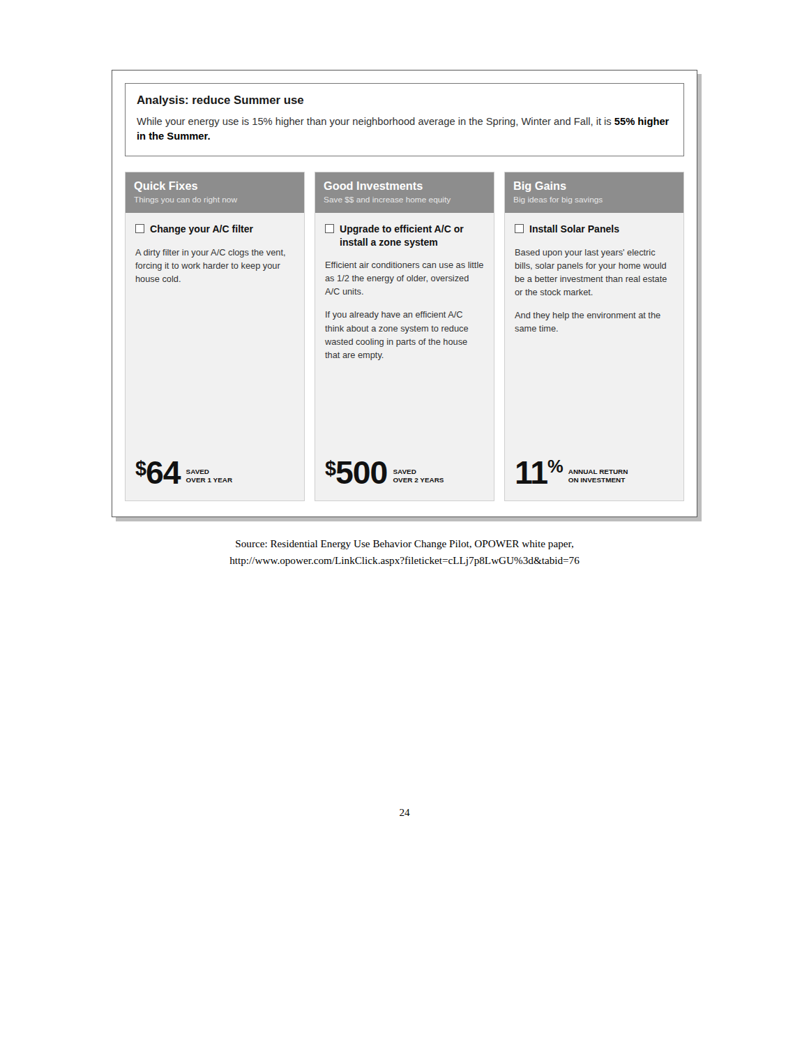Analysis: reduce Summer use
While your energy use is 15% higher than your neighborhood average in the Spring, Winter and Fall, it is 55% higher in the Summer.
Quick Fixes Things you can do right now
Change your A/C filter
A dirty filter in your A/C clogs the vent, forcing it to work harder to keep your house cold.
$64 Saved
over 1 year
Good Investments Save $$ and increase home equity
Upgrade to efficient A/C or install a zone system
Efficient air conditioners can use as little as 1/2 the energy of older, oversized A/C units.
If you already have an efficient A/C think about a zone system to reduce wasted cooling in parts of the house that are empty.
$500 Saved
over 2 years
Big Gains Big ideas for big savings
Install Solar Panels
Based upon your last years' electric bills, solar panels for your home would be a better investment than real estate or the stock market.
And they help the environment at the same time.
11% Annual return
on investment
Source: Residential Energy Use Behavior Change Pilot, OPOWER white paper,
http://www.opower.com/LinkClick.aspx?fileticket=cLLj7p8LwGU%3d&tabid=76
24